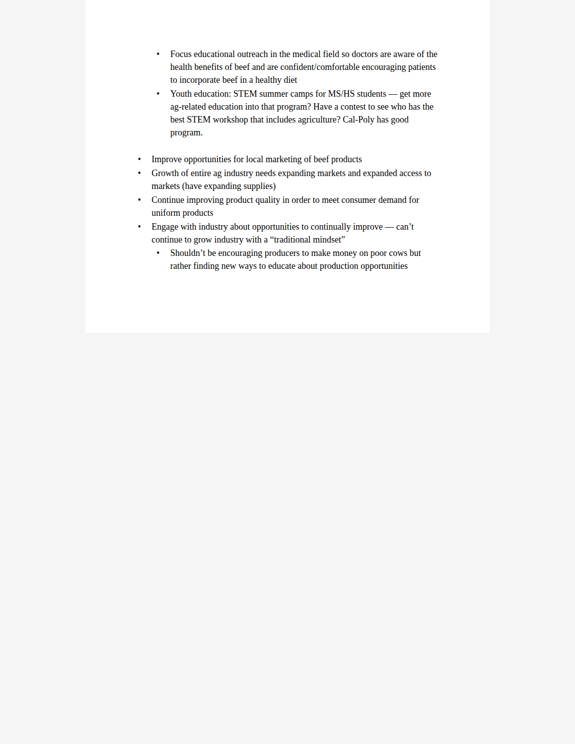Focus educational outreach in the medical field so doctors are aware of the health benefits of beef and are confident/comfortable encouraging patients to incorporate beef in a healthy diet
Youth education: STEM summer camps for MS/HS students — get more ag-related education into that program? Have a contest to see who has the best STEM workshop that includes agriculture? Cal-Poly has good program.
Improve opportunities for local marketing of beef products
Growth of entire ag industry needs expanding markets and expanded access to markets (have expanding supplies)
Continue improving product quality in order to meet consumer demand for uniform products
Engage with industry about opportunities to continually improve — can’t continue to grow industry with a “traditional mindset”
Shouldn’t be encouraging producers to make money on poor cows but rather finding new ways to educate about production opportunities